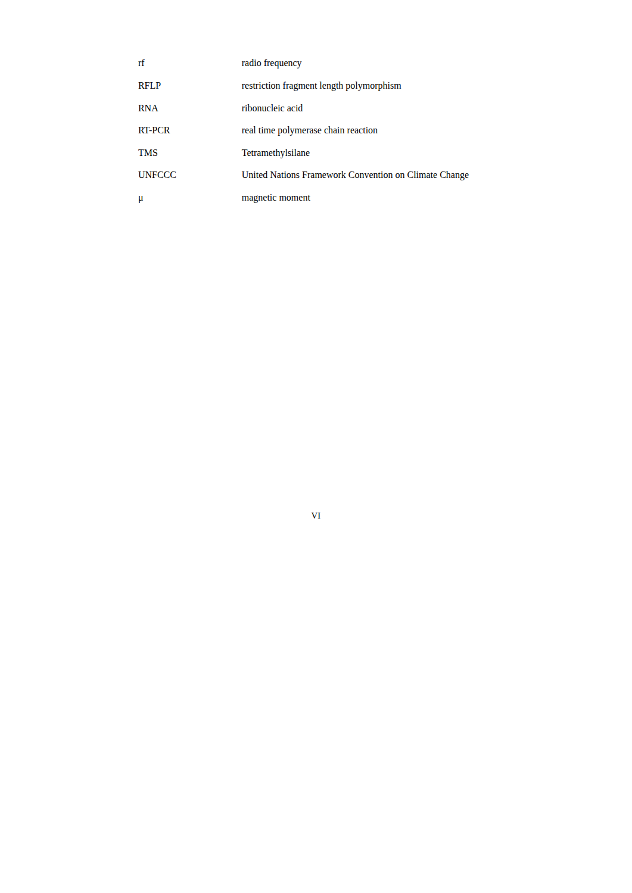rf
radio frequency
RFLP
restriction fragment length polymorphism
RNA
ribonucleic acid
RT-PCR
real time polymerase chain reaction
TMS
Tetramethylsilane
UNFCCC
United Nations Framework Convention on Climate Change
μ
magnetic moment
VI